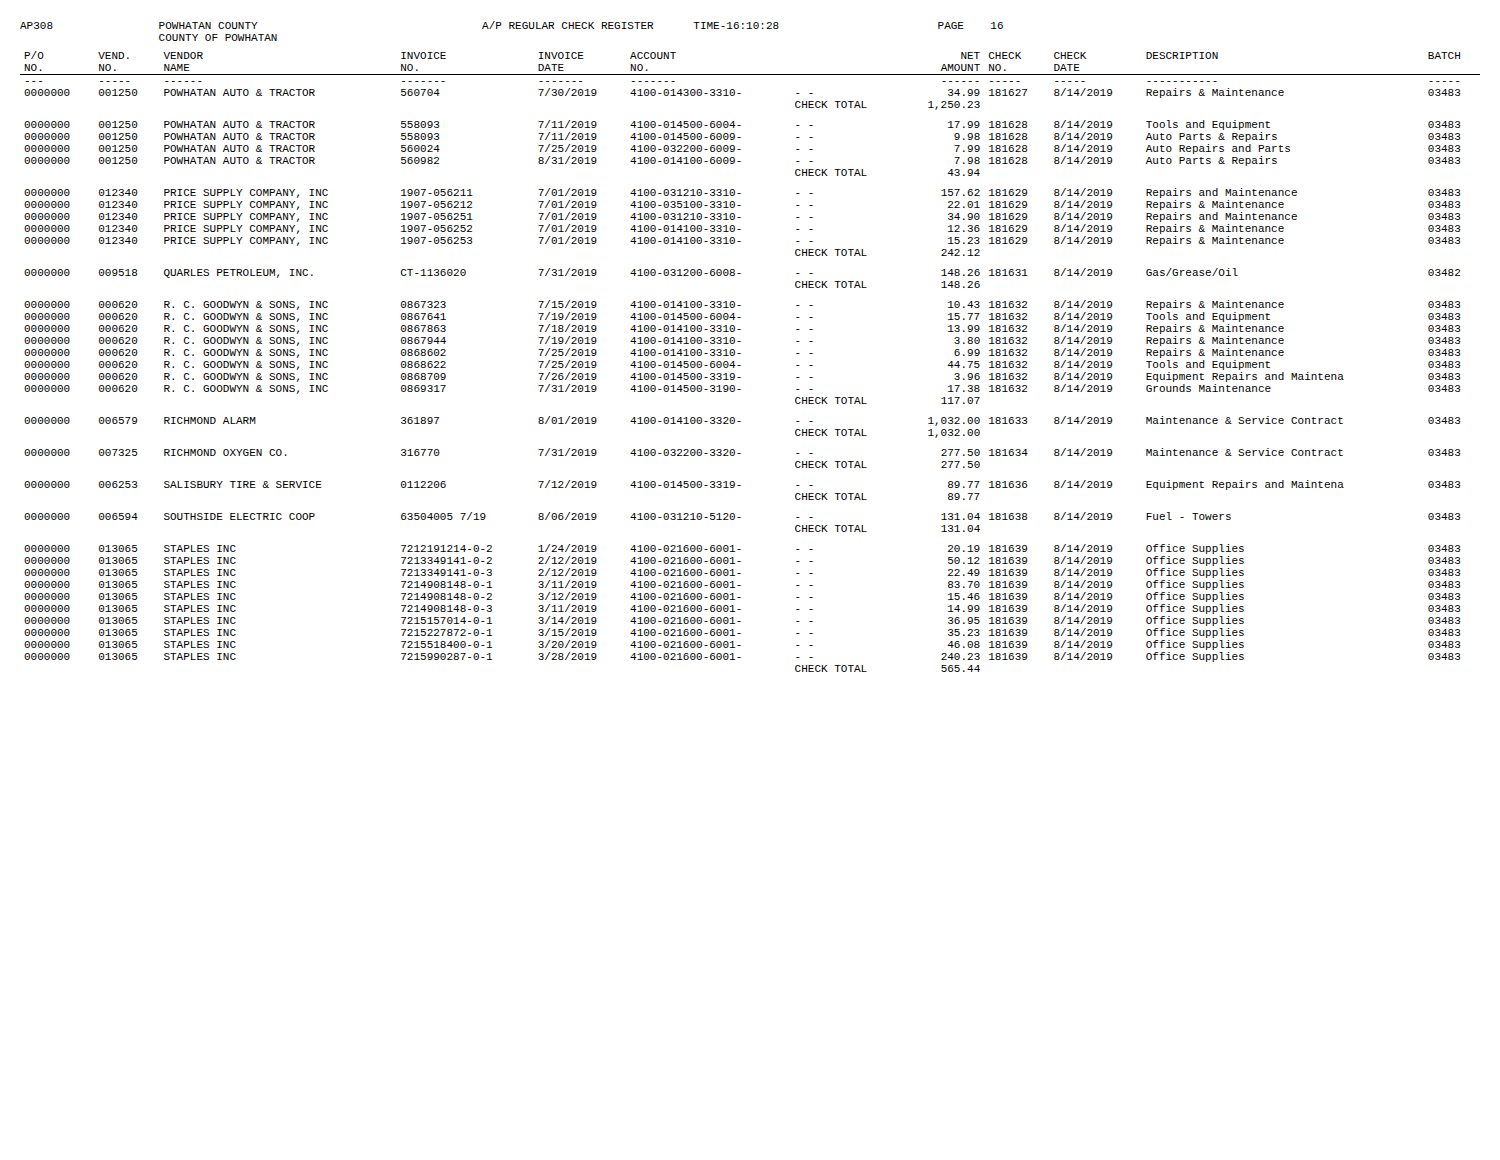AP308 POWHATAN COUNTY A/P REGULAR CHECK REGISTER TIME-16:10:28 PAGE 16 COUNTY OF POWHATAN
| P/O NO. | VEND. NO. | VENDOR NAME | INVOICE NO. | INVOICE DATE | ACCOUNT NO. | | NET AMOUNT | CHECK NO. | CHECK DATE | DESCRIPTION | BATCH |
| --- | --- | --- | --- | --- | --- | --- | --- | --- | --- | --- | --- |
| --- | ----- | ------ | ------- | ------- | ------- | | ------ | ----- | ----- | ----------- | ----- |
| 0000000 | 001250 | POWHATAN AUTO & TRACTOR | 560704 | 7/30/2019 | 4100-014300-3310- | - - | 34.99 | 181627 | 8/14/2019 | Repairs & Maintenance | 03483 |
| | | | | | | CHECK TOTAL | 1,250.23 | | | | |
| 0000000 | 001250 | POWHATAN AUTO & TRACTOR | 558093 | 7/11/2019 | 4100-014500-6004- | - - | 17.99 | 181628 | 8/14/2019 | Tools and Equipment | 03483 |
| 0000000 | 001250 | POWHATAN AUTO & TRACTOR | 558093 | 7/11/2019 | 4100-014500-6009- | - - | 9.98 | 181628 | 8/14/2019 | Auto Parts & Repairs | 03483 |
| 0000000 | 001250 | POWHATAN AUTO & TRACTOR | 560024 | 7/25/2019 | 4100-032200-6009- | - - | 7.99 | 181628 | 8/14/2019 | Auto Repairs and Parts | 03483 |
| 0000000 | 001250 | POWHATAN AUTO & TRACTOR | 560982 | 8/31/2019 | 4100-014100-6009- | - - | 7.98 | 181628 | 8/14/2019 | Auto Parts & Repairs | 03483 |
| | | | | | | CHECK TOTAL | 43.94 | | | | |
| 0000000 | 012340 | PRICE SUPPLY COMPANY, INC | 1907-056211 | 7/01/2019 | 4100-031210-3310- | - - | 157.62 | 181629 | 8/14/2019 | Repairs and Maintenance | 03483 |
| 0000000 | 012340 | PRICE SUPPLY COMPANY, INC | 1907-056212 | 7/01/2019 | 4100-035100-3310- | - - | 22.01 | 181629 | 8/14/2019 | Repairs & Maintenance | 03483 |
| 0000000 | 012340 | PRICE SUPPLY COMPANY, INC | 1907-056251 | 7/01/2019 | 4100-031210-3310- | - - | 34.90 | 181629 | 8/14/2019 | Repairs and Maintenance | 03483 |
| 0000000 | 012340 | PRICE SUPPLY COMPANY, INC | 1907-056252 | 7/01/2019 | 4100-014100-3310- | - - | 12.36 | 181629 | 8/14/2019 | Repairs & Maintenance | 03483 |
| 0000000 | 012340 | PRICE SUPPLY COMPANY, INC | 1907-056253 | 7/01/2019 | 4100-014100-3310- | - - | 15.23 | 181629 | 8/14/2019 | Repairs & Maintenance | 03483 |
| | | | | | | CHECK TOTAL | 242.12 | | | | |
| 0000000 | 009518 | QUARLES PETROLEUM, INC. | CT-1136020 | 7/31/2019 | 4100-031200-6008- | - - | 148.26 | 181631 | 8/14/2019 | Gas/Grease/Oil | 03482 |
| | | | | | | CHECK TOTAL | 148.26 | | | | |
| 0000000 | 000620 | R. C. GOODWYN & SONS, INC | 0867323 | 7/15/2019 | 4100-014100-3310- | - - | 10.43 | 181632 | 8/14/2019 | Repairs & Maintenance | 03483 |
| 0000000 | 000620 | R. C. GOODWYN & SONS, INC | 0867641 | 7/19/2019 | 4100-014500-6004- | - - | 15.77 | 181632 | 8/14/2019 | Tools and Equipment | 03483 |
| 0000000 | 000620 | R. C. GOODWYN & SONS, INC | 0867863 | 7/18/2019 | 4100-014100-3310- | - - | 13.99 | 181632 | 8/14/2019 | Repairs & Maintenance | 03483 |
| 0000000 | 000620 | R. C. GOODWYN & SONS, INC | 0867944 | 7/19/2019 | 4100-014100-3310- | - - | 3.80 | 181632 | 8/14/2019 | Repairs & Maintenance | 03483 |
| 0000000 | 000620 | R. C. GOODWYN & SONS, INC | 0868602 | 7/25/2019 | 4100-014100-3310- | - - | 6.99 | 181632 | 8/14/2019 | Repairs & Maintenance | 03483 |
| 0000000 | 000620 | R. C. GOODWYN & SONS, INC | 0868622 | 7/25/2019 | 4100-014500-6004- | - - | 44.75 | 181632 | 8/14/2019 | Tools and Equipment | 03483 |
| 0000000 | 000620 | R. C. GOODWYN & SONS, INC | 0868709 | 7/26/2019 | 4100-014500-3319- | - - | 3.96 | 181632 | 8/14/2019 | Equipment Repairs and Maintena | 03483 |
| 0000000 | 000620 | R. C. GOODWYN & SONS, INC | 0869317 | 7/31/2019 | 4100-014500-3190- | - - | 17.38 | 181632 | 8/14/2019 | Grounds Maintenance | 03483 |
| | | | | | | CHECK TOTAL | 117.07 | | | | |
| 0000000 | 006579 | RICHMOND ALARM | 361897 | 8/01/2019 | 4100-014100-3320- | - - | 1,032.00 | 181633 | 8/14/2019 | Maintenance & Service Contract | 03483 |
| | | | | | | CHECK TOTAL | 1,032.00 | | | | |
| 0000000 | 007325 | RICHMOND OXYGEN CO. | 316770 | 7/31/2019 | 4100-032200-3320- | - - | 277.50 | 181634 | 8/14/2019 | Maintenance & Service Contract | 03483 |
| | | | | | | CHECK TOTAL | 277.50 | | | | |
| 0000000 | 006253 | SALISBURY TIRE & SERVICE | 0112206 | 7/12/2019 | 4100-014500-3319- | - - | 89.77 | 181636 | 8/14/2019 | Equipment Repairs and Maintena | 03483 |
| | | | | | | CHECK TOTAL | 89.77 | | | | |
| 0000000 | 006594 | SOUTHSIDE ELECTRIC COOP | 63504005 7/19 | 8/06/2019 | 4100-031210-5120- | - - | 131.04 | 181638 | 8/14/2019 | Fuel - Towers | 03483 |
| | | | | | | CHECK TOTAL | 131.04 | | | | |
| 0000000 | 013065 | STAPLES INC | 7212191214-0-2 | 1/24/2019 | 4100-021600-6001- | - - | 20.19 | 181639 | 8/14/2019 | Office Supplies | 03483 |
| 0000000 | 013065 | STAPLES INC | 7213349141-0-2 | 2/12/2019 | 4100-021600-6001- | - - | 50.12 | 181639 | 8/14/2019 | Office Supplies | 03483 |
| 0000000 | 013065 | STAPLES INC | 7213349141-0-3 | 2/12/2019 | 4100-021600-6001- | - - | 22.49 | 181639 | 8/14/2019 | Office Supplies | 03483 |
| 0000000 | 013065 | STAPLES INC | 7214908148-0-1 | 3/11/2019 | 4100-021600-6001- | - - | 83.70 | 181639 | 8/14/2019 | Office Supplies | 03483 |
| 0000000 | 013065 | STAPLES INC | 7214908148-0-2 | 3/12/2019 | 4100-021600-6001- | - - | 15.46 | 181639 | 8/14/2019 | Office Supplies | 03483 |
| 0000000 | 013065 | STAPLES INC | 7214908148-0-3 | 3/11/2019 | 4100-021600-6001- | - - | 14.99 | 181639 | 8/14/2019 | Office Supplies | 03483 |
| 0000000 | 013065 | STAPLES INC | 7215157014-0-1 | 3/14/2019 | 4100-021600-6001- | - - | 36.95 | 181639 | 8/14/2019 | Office Supplies | 03483 |
| 0000000 | 013065 | STAPLES INC | 7215227872-0-1 | 3/15/2019 | 4100-021600-6001- | - - | 35.23 | 181639 | 8/14/2019 | Office Supplies | 03483 |
| 0000000 | 013065 | STAPLES INC | 7215518400-0-1 | 3/20/2019 | 4100-021600-6001- | - - | 46.08 | 181639 | 8/14/2019 | Office Supplies | 03483 |
| 0000000 | 013065 | STAPLES INC | 7215990287-0-1 | 3/28/2019 | 4100-021600-6001- | - - | 240.23 | 181639 | 8/14/2019 | Office Supplies | 03483 |
| | | | | | | CHECK TOTAL | 565.44 | | | | |